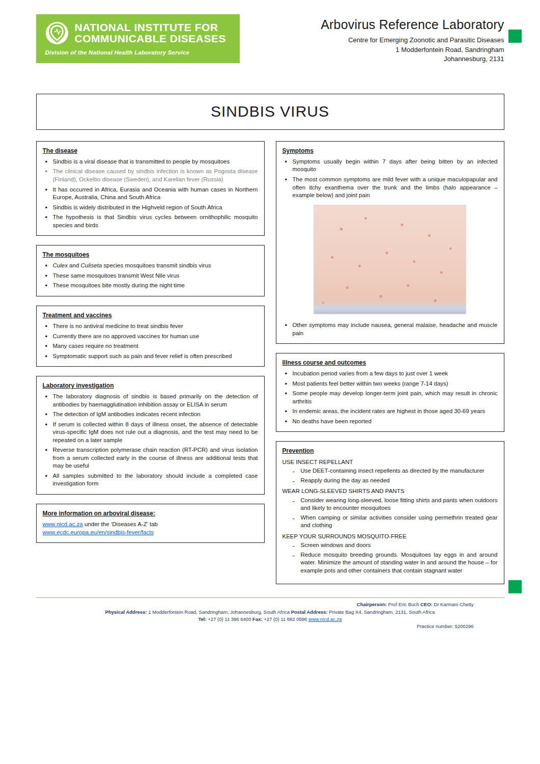National Institute for
Communicable Diseases
Division of the National Health Laboratory Service
Arbovirus Reference Laboratory
Centre for Emerging Zoonotic and Parasitic Diseases
1 Modderfontein Road, Sandringham
Johannesburg, 2131
SINDBIS VIRUS
The disease
Sindbis is a viral disease that is transmitted to people by mosquitoes
The clinical disease caused by sindbis infection is known as Pogosta disease (Finland), Ockelbo disease (Sweden), and Karelian fever (Russia)
It has occurred in Africa, Eurasia and Oceania with human cases in Northern Europe, Australia, China and South Africa
Sindbis is widely distributed in the Highveld region of South Africa
The hypothesis is that Sindbis virus cycles between ornithophilic mosquito species and birds
The mosquitoes
Culex and Culiseta species mosquitoes transmit sindbis virus
These same mosquitoes transmit West Nile virus
These mosquitoes bite mostly during the night time
Treatment and vaccines
There is no antiviral medicine to treat sindbis fever
Currently there are no approved vaccines for human use
Many cases require no treatment
Symptomatic support such as pain and fever relief is often prescribed
Laboratory investigation
The laboratory diagnosis of sindbis is based primarily on the detection of antibodies by haemagglutination inhibition assay or ELISA in serum
The detection of IgM antibodies indicates recent infection
If serum is collected within 8 days of illness onset, the absence of detectable virus-specific IgM does not rule out a diagnosis, and the test may need to be repeated on a later sample
Reverse transcription polymerase chain reaction (RT-PCR) and virus isolation from a serum collected early in the course of illness are additional tests that may be useful
All samples submitted to the laboratory should include a completed case investigation form
More information on arboviral disease:
www.nicd.ac.za under the ‘Diseases A-Z’ tab
www.ecdc.europa.eu/en/sindbis-fever/facts
Symptoms
Symptoms usually begin within 7 days after being bitten by an infected mosquito
The most common symptoms are mild fever with a unique maculopapular and often itchy exanthema over the trunk and the limbs (halo appearance – example below) and joint pain
Other symptoms may include nausea, general malaise, headache and muscle pain
Illness course and outcomes
Incubation period varies from a few days to just over 1 week
Most patients feel better within two weeks (range 7-14 days)
Some people may develop longer-term joint pain, which may result in chronic arthritis
In endemic areas, the incident rates are highest in those aged 30-69 years
No deaths have been reported
Prevention
Use insect repellant
Use DEET-containing insect repellents as directed by the manufacturer
Reapply during the day as needed
Wear long-sleeved shirts and pants
Consider wearing long-sleeved, loose fitting shirts and pants when outdoors and likely to encounter mosquitoes
When camping or similar activities consider using permethrin treated gear and clothing
Keep your surrounds mosquito-free
Screen windows and doors
Reduce mosquito breeding grounds. Mosquitoes lay eggs in and around water. Minimize the amount of standing water in and around the house – for example pots and other containers that contain stagnant water
Chairperson: Prof Eric Buch CEO: Dr Karmani Chetty
Physical Address: 1 Modderfontein Road, Sandringham, Johannesburg, South Africa Postal Address: Private Bag X4, Sandringham, 2131, South Africa
Tel: +27 (0) 11 386 6400 Fax: +27 (0) 11 882 0596 www.nicd.ac.za
Practice number: 5200296